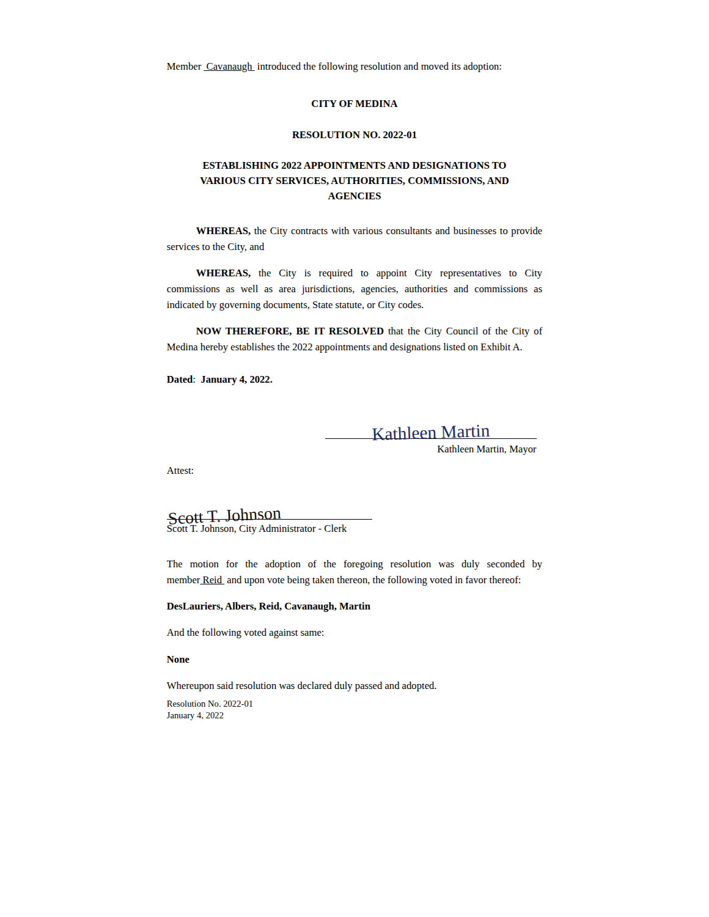Member Cavanaugh introduced the following resolution and moved its adoption:
CITY OF MEDINA
RESOLUTION NO. 2022-01
ESTABLISHING 2022 APPOINTMENTS AND DESIGNATIONS TO VARIOUS CITY SERVICES, AUTHORITIES, COMMISSIONS, AND AGENCIES
WHEREAS, the City contracts with various consultants and businesses to provide services to the City, and
WHEREAS, the City is required to appoint City representatives to City commissions as well as area jurisdictions, agencies, authorities and commissions as indicated by governing documents, State statute, or City codes.
NOW THEREFORE, BE IT RESOLVED that the City Council of the City of Medina hereby establishes the 2022 appointments and designations listed on Exhibit A.
Dated: January 4, 2022.
Kathleen Martin
Kathleen Martin, Mayor
Attest:
Scott T. Johnson
Scott T. Johnson, City Administrator - Clerk
The motion for the adoption of the foregoing resolution was duly seconded by member Reid and upon vote being taken thereon, the following voted in favor thereof:
DesLauriers, Albers, Reid, Cavanaugh, Martin
And the following voted against same:
None
Whereupon said resolution was declared duly passed and adopted.
Resolution No. 2022-01
January 4, 2022